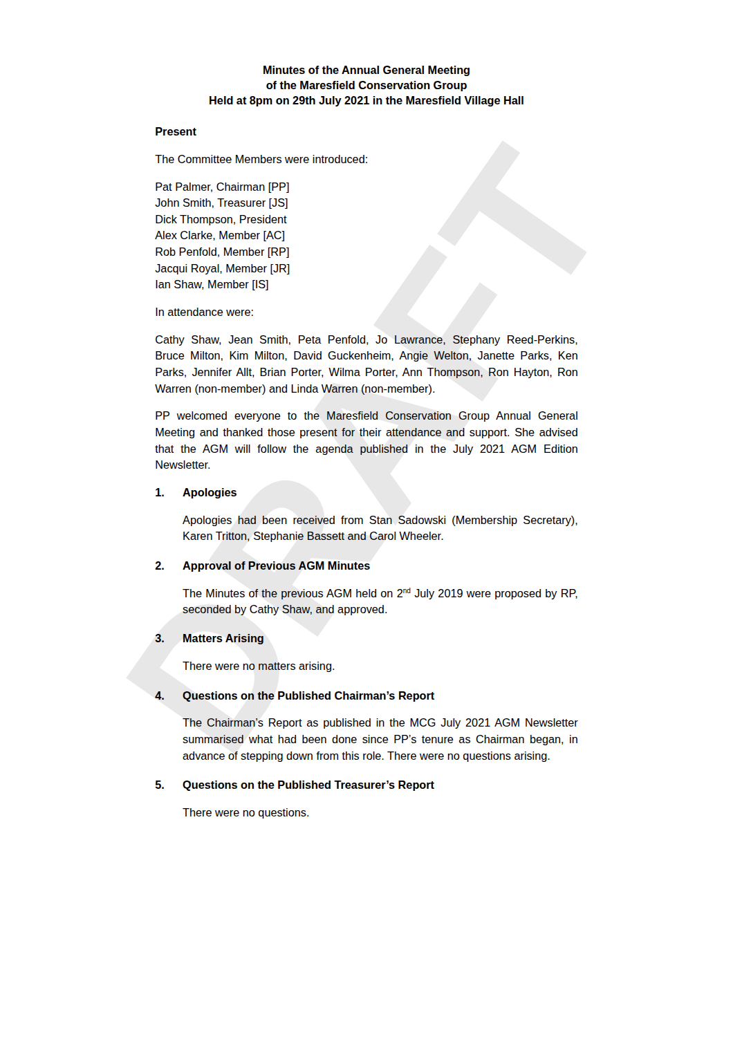DRAFT
Minutes of the Annual General Meeting
of the Maresfield Conservation Group
Held at 8pm on 29th July 2021 in the Maresfield Village Hall
Present
The Committee Members were introduced:
Pat Palmer, Chairman [PP]
John Smith, Treasurer [JS]
Dick Thompson, President
Alex Clarke, Member [AC]
Rob Penfold, Member [RP]
Jacqui Royal, Member [JR]
Ian Shaw, Member [IS]
In attendance were:
Cathy Shaw, Jean Smith, Peta Penfold, Jo Lawrance, Stephany Reed-Perkins, Bruce Milton, Kim Milton, David Guckenheim, Angie Welton, Janette Parks, Ken Parks, Jennifer Allt, Brian Porter, Wilma Porter, Ann Thompson, Ron Hayton, Ron Warren (non-member) and Linda Warren (non-member).
PP welcomed everyone to the Maresfield Conservation Group Annual General Meeting and thanked those present for their attendance and support. She advised that the AGM will follow the agenda published in the July 2021 AGM Edition Newsletter.
Apologies
Apologies had been received from Stan Sadowski (Membership Secretary), Karen Tritton, Stephanie Bassett and Carol Wheeler.
Approval of Previous AGM Minutes
The Minutes of the previous AGM held on 2nd July 2019 were proposed by RP, seconded by Cathy Shaw, and approved.
Matters Arising
There were no matters arising.
Questions on the Published Chairman’s Report
The Chairman’s Report as published in the MCG July 2021 AGM Newsletter summarised what had been done since PP’s tenure as Chairman began, in advance of stepping down from this role. There were no questions arising.
Questions on the Published Treasurer’s Report
There were no questions.